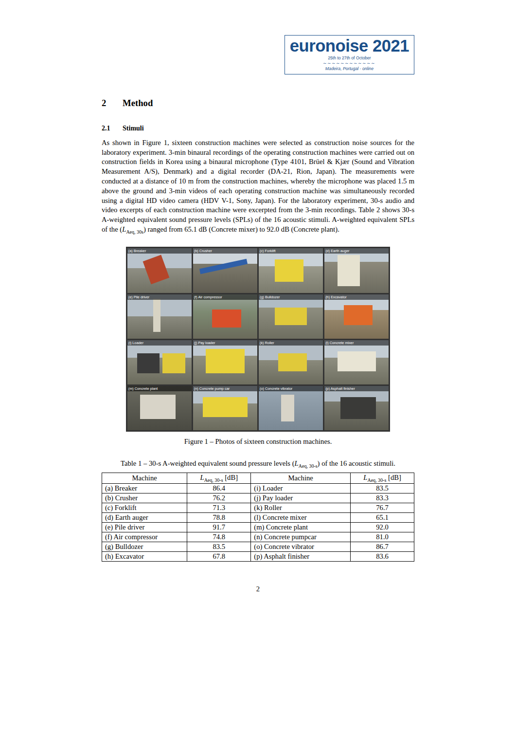euronoise 2021
25th to 27th of October
∼∼∼∼∼∼∼∼∼∼∼∼
Madeira, Portugal - online
2 Method
2.1 Stimuli
As shown in Figure 1, sixteen construction machines were selected as construction noise sources for the laboratory experiment. 3-min binaural recordings of the operating construction machines were carried out on construction fields in Korea using a binaural microphone (Type 4101, Brüel & Kjær (Sound and Vibration Measurement A/S), Denmark) and a digital recorder (DA-21, Rion, Japan). The measurements were conducted at a distance of 10 m from the construction machines, whereby the microphone was placed 1.5 m above the ground and 3-min videos of each operating construction machine was simultaneously recorded using a digital HD video camera (HDV V-1, Sony, Japan). For the laboratory experiment, 30-s audio and video excerpts of each construction machine were excerpted from the 3-min recordings. Table 2 shows 30-s A-weighted equivalent sound pressure levels (SPLs) of the 16 acoustic stimuli. A-weighted equivalent SPLs of the (LAeq, 30s) ranged from 65.1 dB (Concrete mixer) to 92.0 dB (Concrete plant).
(a) Breaker
(b) Crusher
(c) Forklift
(d) Earth auger
(e) Pile driver
(f) Air compressor
(g) Bulldozer
(h) Excavator
(i) Loader
(j) Pay loader
(k) Roller
(l) Concrete mixer
(m) Concrete plant
(n) Concrete pump car
(o) Concrete vibrator
(p) Asphalt finisher
Figure 1 – Photos of sixteen construction machines.
Table 1 – 30-s A-weighted equivalent sound pressure levels (LAeq, 30-s) of the 16 acoustic stimuli.
| Machine | L Aeq, 30-s [dB] | Machine | L Aeq, 30-s [dB] |
| --- | --- | --- | --- |
| (a) Breaker | 86.4 | (i) Loader | 83.5 |
| (b) Crusher | 76.2 | (j) Pay loader | 83.3 |
| (c) Forklift | 71.3 | (k) Roller | 76.7 |
| (d) Earth auger | 78.8 | (l) Concrete mixer | 65.1 |
| (e) Pile driver | 91.7 | (m) Concrete plant | 92.0 |
| (f) Air compressor | 74.8 | (n) Concrete pumpcar | 81.0 |
| (g) Bulldozer | 83.5 | (o) Concrete vibrator | 86.7 |
| (h) Excavator | 67.8 | (p) Asphalt finisher | 83.6 |
2